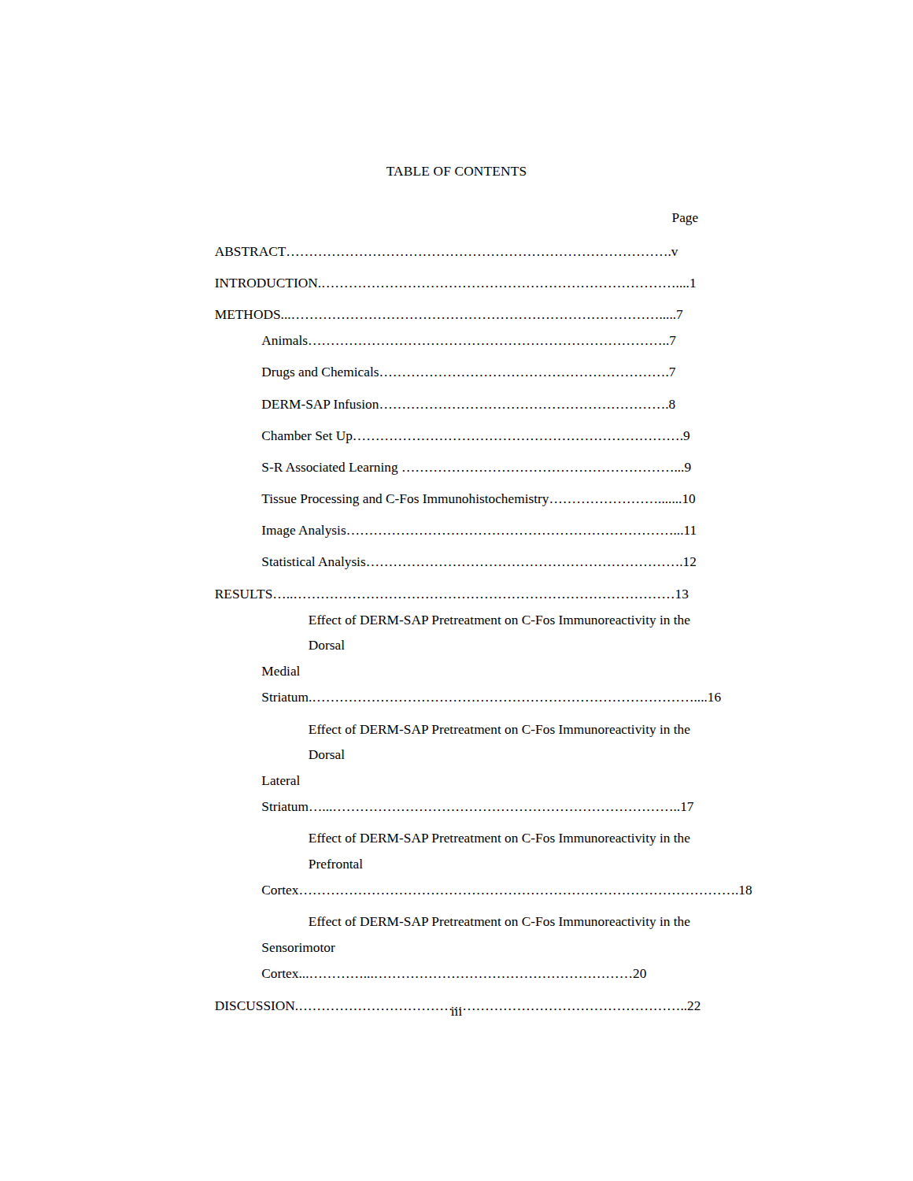TABLE OF CONTENTS
Page
ABSTRACT………………………………………………………………………….v
INTRODUCTION.……………………………………………………………………....1
METHODS...……………………………………………………………………….....7
Animals……………………………………………………………………..7
Drugs and Chemicals……………………………………………………….7
DERM-SAP Infusion……………………………………………………….8
Chamber Set Up……………………………………………………………….9
S-R Associated Learning ……………………………………………………...9
Tissue Processing and C-Fos Immunohistochemistry…………………….......10
Image Analysis………………………………………………………………...11
Statistical Analysis…………………………………………………………….12
RESULTS…..…………………………………………………………………………13
Effect of DERM-SAP Pretreatment on C-Fos Immunoreactivity in the Dorsal Medial Striatum.…………………………………………………………………………....16
Effect of DERM-SAP Pretreatment on C-Fos Immunoreactivity in the Dorsal Lateral Striatum…...…………………………………………………………………..17
Effect of DERM-SAP Pretreatment on C-Fos Immunoreactivity in the Prefrontal Cortex…………………………………………………………………………………….18
Effect of DERM-SAP Pretreatment on C-Fos Immunoreactivity in the Sensorimotor Cortex...…………...…………………………………………………20
DISCUSSION.…………………………………………………………………………..22
iii